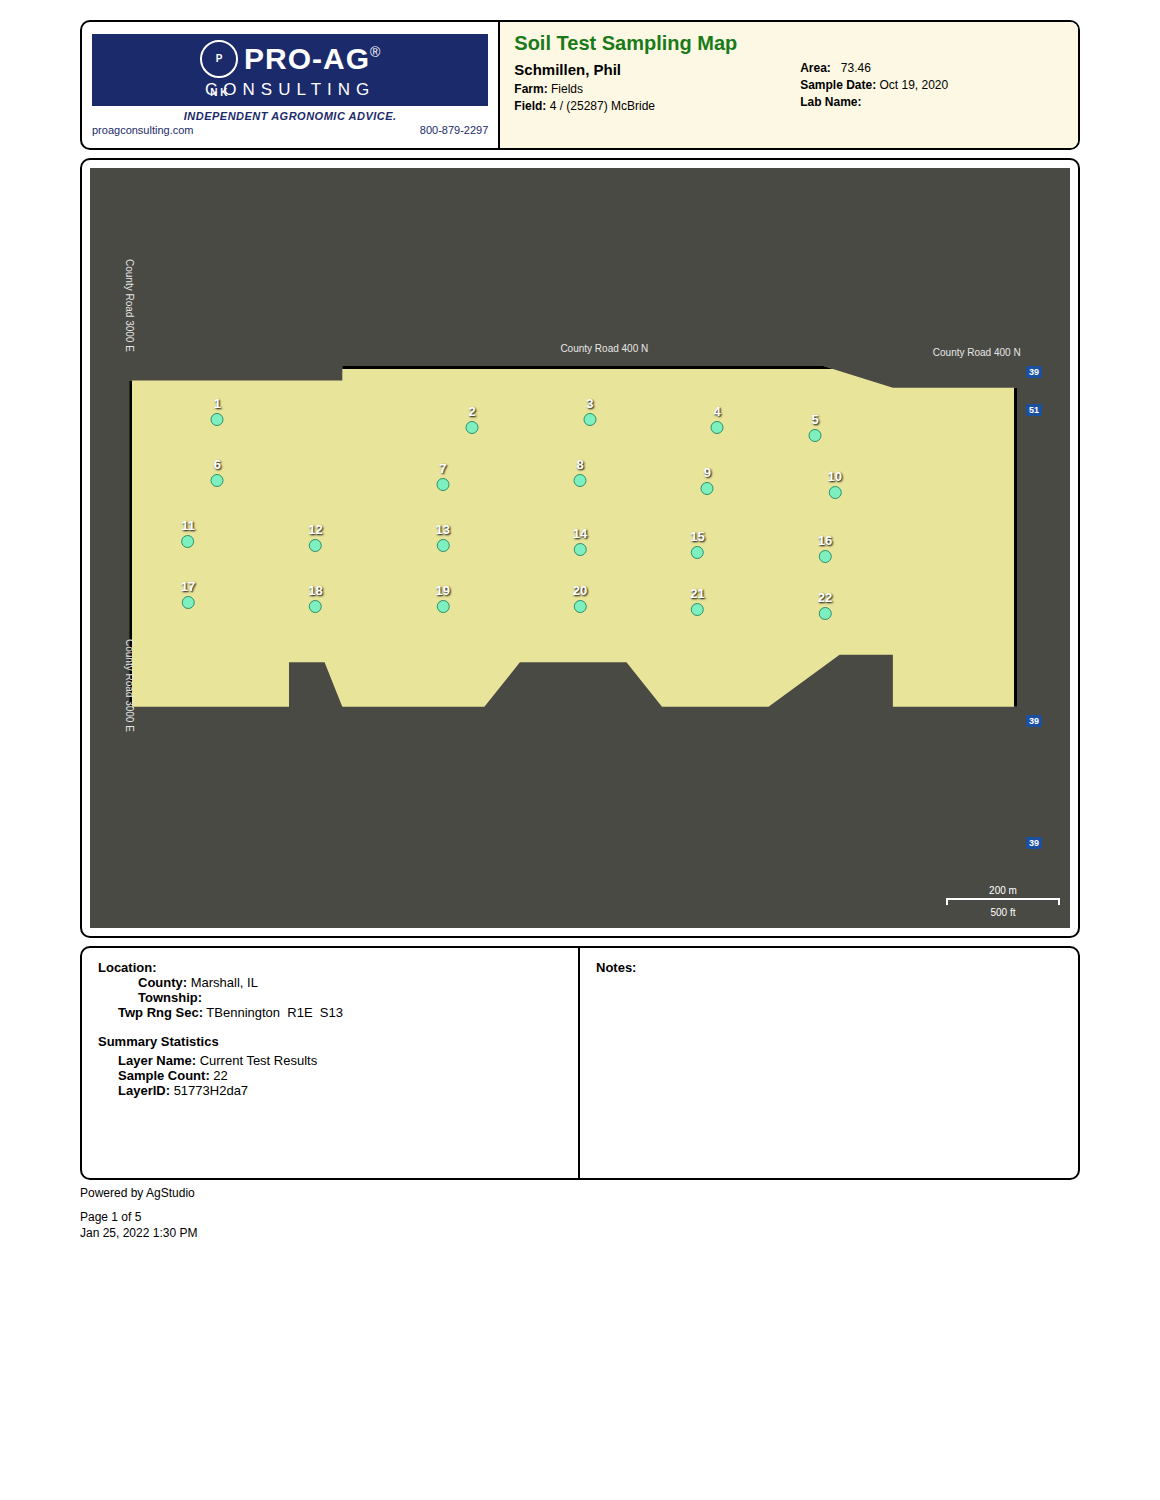P
N K PRO-AG®
CONSULTING
INDEPENDENT AGRONOMIC ADVICE.
proagconsulting.com 800-879-2297
Soil Test Sampling Map
Schmillen, Phil
Farm: Fields
Field: 4 / (25287) McBride
Area: 73.46
Sample Date: Oct 19, 2020
Lab Name:
County Road 400 N
County Road 400 N
County Road 3000 E
County Road 3000 E
39
51
39
39
1
2
3
4
5
6
7
8
9
10
11
12
13
14
15
16
17
18
19
20
21
22
200 m
500 ft
Location:
County: Marshall, IL
Township:
Twp Rng Sec: TBennington R1E S13
Summary Statistics
Layer Name: Current Test Results
Sample Count: 22
LayerID: 51773H2da7
Notes:
Powered by AgStudio
Page 1 of 5
Jan 25, 2022 1:30 PM